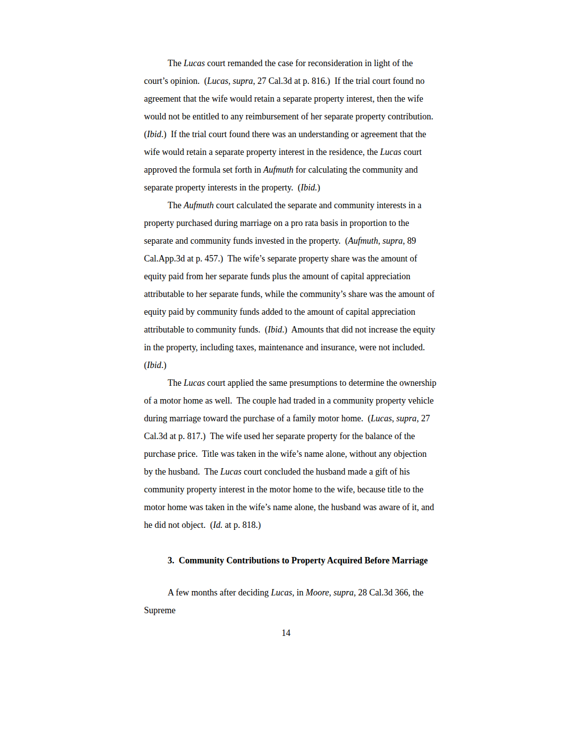The Lucas court remanded the case for reconsideration in light of the court’s opinion. (Lucas, supra, 27 Cal.3d at p. 816.) If the trial court found no agreement that the wife would retain a separate property interest, then the wife would not be entitled to any reimbursement of her separate property contribution. (Ibid.) If the trial court found there was an understanding or agreement that the wife would retain a separate property interest in the residence, the Lucas court approved the formula set forth in Aufmuth for calculating the community and separate property interests in the property. (Ibid.)
The Aufmuth court calculated the separate and community interests in a property purchased during marriage on a pro rata basis in proportion to the separate and community funds invested in the property. (Aufmuth, supra, 89 Cal.App.3d at p. 457.) The wife’s separate property share was the amount of equity paid from her separate funds plus the amount of capital appreciation attributable to her separate funds, while the community’s share was the amount of equity paid by community funds added to the amount of capital appreciation attributable to community funds. (Ibid.) Amounts that did not increase the equity in the property, including taxes, maintenance and insurance, were not included. (Ibid.)
The Lucas court applied the same presumptions to determine the ownership of a motor home as well. The couple had traded in a community property vehicle during marriage toward the purchase of a family motor home. (Lucas, supra, 27 Cal.3d at p. 817.) The wife used her separate property for the balance of the purchase price. Title was taken in the wife’s name alone, without any objection by the husband. The Lucas court concluded the husband made a gift of his community property interest in the motor home to the wife, because title to the motor home was taken in the wife’s name alone, the husband was aware of it, and he did not object. (Id. at p. 818.)
3. Community Contributions to Property Acquired Before Marriage
A few months after deciding Lucas, in Moore, supra, 28 Cal.3d 366, the Supreme
14